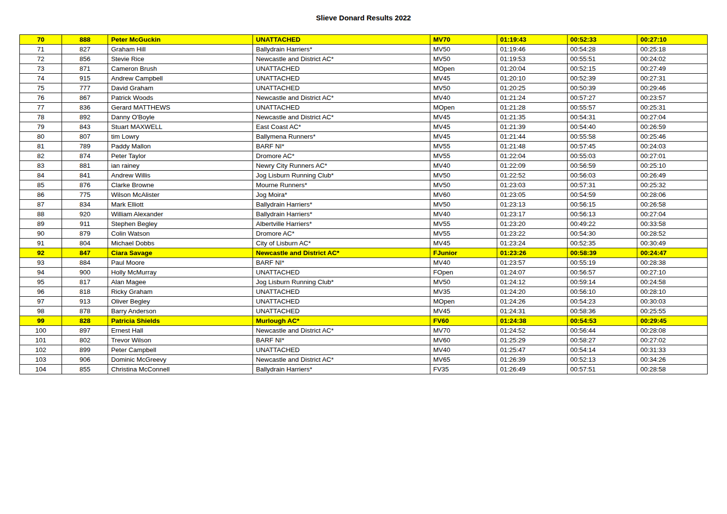Slieve Donard Results 2022
| 70 | 888 | Peter McGuckin | UNATTACHED | MV70 | 01:19:43 | 00:52:33 | 00:27:10 |
| 71 | 827 | Graham Hill | Ballydrain Harriers* | MV50 | 01:19:46 | 00:54:28 | 00:25:18 |
| 72 | 856 | Stevie Rice | Newcastle and District AC* | MV50 | 01:19:53 | 00:55:51 | 00:24:02 |
| 73 | 871 | Cameron Brush | UNATTACHED | MOpen | 01:20:04 | 00:52:15 | 00:27:49 |
| 74 | 915 | Andrew Campbell | UNATTACHED | MV45 | 01:20:10 | 00:52:39 | 00:27:31 |
| 75 | 777 | David Graham | UNATTACHED | MV50 | 01:20:25 | 00:50:39 | 00:29:46 |
| 76 | 867 | Patrick Woods | Newcastle and District AC* | MV40 | 01:21:24 | 00:57:27 | 00:23:57 |
| 77 | 836 | Gerard MATTHEWS | UNATTACHED | MOpen | 01:21:28 | 00:55:57 | 00:25:31 |
| 78 | 892 | Danny O'Boyle | Newcastle and District AC* | MV45 | 01:21:35 | 00:54:31 | 00:27:04 |
| 79 | 843 | Stuart MAXWELL | East Coast AC* | MV45 | 01:21:39 | 00:54:40 | 00:26:59 |
| 80 | 807 | tim Lowry | Ballymena Runners* | MV45 | 01:21:44 | 00:55:58 | 00:25:46 |
| 81 | 789 | Paddy Mallon | BARF NI* | MV55 | 01:21:48 | 00:57:45 | 00:24:03 |
| 82 | 874 | Peter Taylor | Dromore AC* | MV55 | 01:22:04 | 00:55:03 | 00:27:01 |
| 83 | 881 | ian rainey | Newry City Runners AC* | MV40 | 01:22:09 | 00:56:59 | 00:25:10 |
| 84 | 841 | Andrew Willis | Jog Lisburn Running Club* | MV50 | 01:22:52 | 00:56:03 | 00:26:49 |
| 85 | 876 | Clarke Browne | Mourne Runners* | MV50 | 01:23:03 | 00:57:31 | 00:25:32 |
| 86 | 775 | Wilson McAlister | Jog Moira* | MV60 | 01:23:05 | 00:54:59 | 00:28:06 |
| 87 | 834 | Mark Elliott | Ballydrain Harriers* | MV50 | 01:23:13 | 00:56:15 | 00:26:58 |
| 88 | 920 | William Alexander | Ballydrain Harriers* | MV40 | 01:23:17 | 00:56:13 | 00:27:04 |
| 89 | 911 | Stephen Begley | Albertville Harriers* | MV55 | 01:23:20 | 00:49:22 | 00:33:58 |
| 90 | 879 | Colin Watson | Dromore AC* | MV55 | 01:23:22 | 00:54:30 | 00:28:52 |
| 91 | 804 | Michael Dobbs | City of Lisburn AC* | MV45 | 01:23:24 | 00:52:35 | 00:30:49 |
| 92 | 847 | Ciara Savage | Newcastle and District AC* | FJunior | 01:23:26 | 00:58:39 | 00:24:47 |
| 93 | 884 | Paul Moore | BARF NI* | MV40 | 01:23:57 | 00:55:19 | 00:28:38 |
| 94 | 900 | Holly McMurray | UNATTACHED | FOpen | 01:24:07 | 00:56:57 | 00:27:10 |
| 95 | 817 | Alan Magee | Jog Lisburn Running Club* | MV50 | 01:24:12 | 00:59:14 | 00:24:58 |
| 96 | 818 | Ricky Graham | UNATTACHED | MV35 | 01:24:20 | 00:56:10 | 00:28:10 |
| 97 | 913 | Oliver Begley | UNATTACHED | MOpen | 01:24:26 | 00:54:23 | 00:30:03 |
| 98 | 878 | Barry Anderson | UNATTACHED | MV45 | 01:24:31 | 00:58:36 | 00:25:55 |
| 99 | 828 | Patricia Shields | Murlough AC* | FV60 | 01:24:38 | 00:54:53 | 00:29:45 |
| 100 | 897 | Ernest Hall | Newcastle and District AC* | MV70 | 01:24:52 | 00:56:44 | 00:28:08 |
| 101 | 802 | Trevor Wilson | BARF NI* | MV60 | 01:25:29 | 00:58:27 | 00:27:02 |
| 102 | 899 | Peter Campbell | UNATTACHED | MV40 | 01:25:47 | 00:54:14 | 00:31:33 |
| 103 | 906 | Dominic McGreevy | Newcastle and District AC* | MV65 | 01:26:39 | 00:52:13 | 00:34:26 |
| 104 | 855 | Christina McConnell | Ballydrain Harriers* | FV35 | 01:26:49 | 00:57:51 | 00:28:58 |